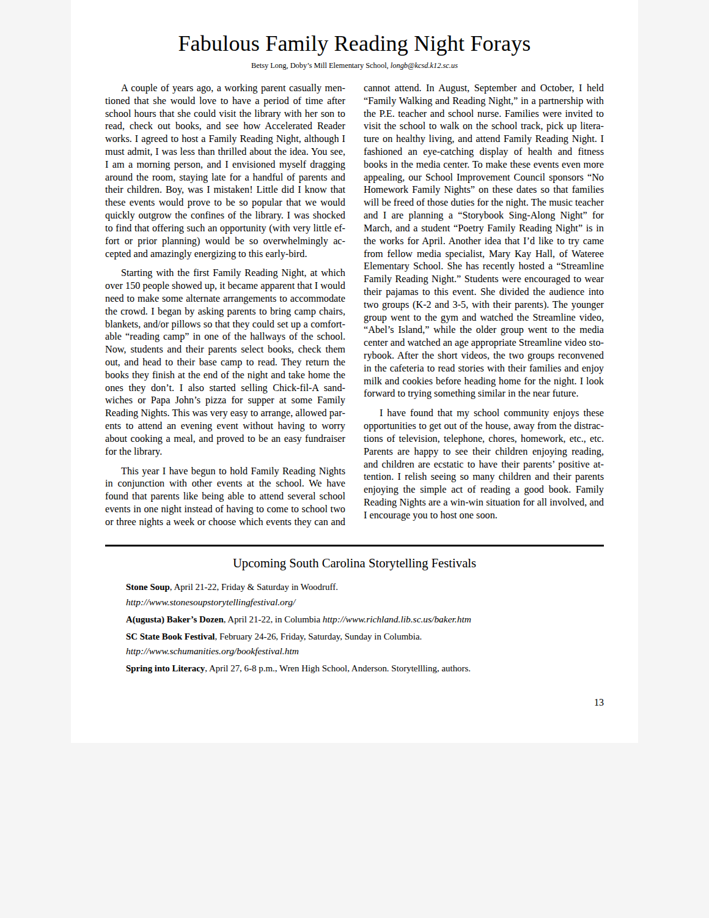Fabulous Family Reading Night Forays
Betsy Long, Doby’s Mill Elementary School, longb@kcsd.k12.sc.us
A couple of years ago, a working parent casually mentioned that she would love to have a period of time after school hours that she could visit the library with her son to read, check out books, and see how Accelerated Reader works. I agreed to host a Family Reading Night, although I must admit, I was less than thrilled about the idea. You see, I am a morning person, and I envisioned myself dragging around the room, staying late for a handful of parents and their children. Boy, was I mistaken! Little did I know that these events would prove to be so popular that we would quickly outgrow the confines of the library. I was shocked to find that offering such an opportunity (with very little effort or prior planning) would be so overwhelmingly accepted and amazingly energizing to this early-bird.
Starting with the first Family Reading Night, at which over 150 people showed up, it became apparent that I would need to make some alternate arrangements to accommodate the crowd. I began by asking parents to bring camp chairs, blankets, and/or pillows so that they could set up a comfortable “reading camp” in one of the hallways of the school. Now, students and their parents select books, check them out, and head to their base camp to read. They return the books they finish at the end of the night and take home the ones they don’t. I also started selling Chick-fil-A sandwiches or Papa John’s pizza for supper at some Family Reading Nights. This was very easy to arrange, allowed parents to attend an evening event without having to worry about cooking a meal, and proved to be an easy fundraiser for the library.
This year I have begun to hold Family Reading Nights in conjunction with other events at the school. We have found that parents like being able to attend several school events in one night instead of having to come to school two or three nights a week or choose which events they can and cannot attend. In August, September and October, I held “Family Walking and Reading Night,” in a partnership with the P.E. teacher and school nurse. Families were invited to visit the school to walk on the school track, pick up literature on healthy living, and attend Family Reading Night. I fashioned an eye-catching display of health and fitness books in the media center. To make these events even more appealing, our School Improvement Council sponsors “No Homework Family Nights” on these dates so that families will be freed of those duties for the night. The music teacher and I are planning a “Storybook Sing-Along Night” for March, and a student “Poetry Family Reading Night” is in the works for April. Another idea that I’d like to try came from fellow media specialist, Mary Kay Hall, of Wateree Elementary School. She has recently hosted a “Streamline Family Reading Night.” Students were encouraged to wear their pajamas to this event. She divided the audience into two groups (K-2 and 3-5, with their parents). The younger group went to the gym and watched the Streamline video, “Abel’s Island,” while the older group went to the media center and watched an age appropriate Streamline video storybook. After the short videos, the two groups reconvened in the cafeteria to read stories with their families and enjoy milk and cookies before heading home for the night. I look forward to trying something similar in the near future.
I have found that my school community enjoys these opportunities to get out of the house, away from the distractions of television, telephone, chores, homework, etc., etc. Parents are happy to see their children enjoying reading, and children are ecstatic to have their parents’ positive attention. I relish seeing so many children and their parents enjoying the simple act of reading a good book. Family Reading Nights are a win-win situation for all involved, and I encourage you to host one soon.
Upcoming South Carolina Storytelling Festivals
Stone Soup, April 21-22, Friday & Saturday in Woodruff.
http://www.stonesoupstorytellingfestival.org/
A(ugusta) Baker’s Dozen, April 21-22, in Columbia http://www.richland.lib.sc.us/baker.htm
SC State Book Festival, February 24-26, Friday, Saturday, Sunday in Columbia.
http://www.schumanities.org/bookfestival.htm
Spring into Literacy, April 27, 6-8 p.m., Wren High School, Anderson. Storytellling, authors.
13